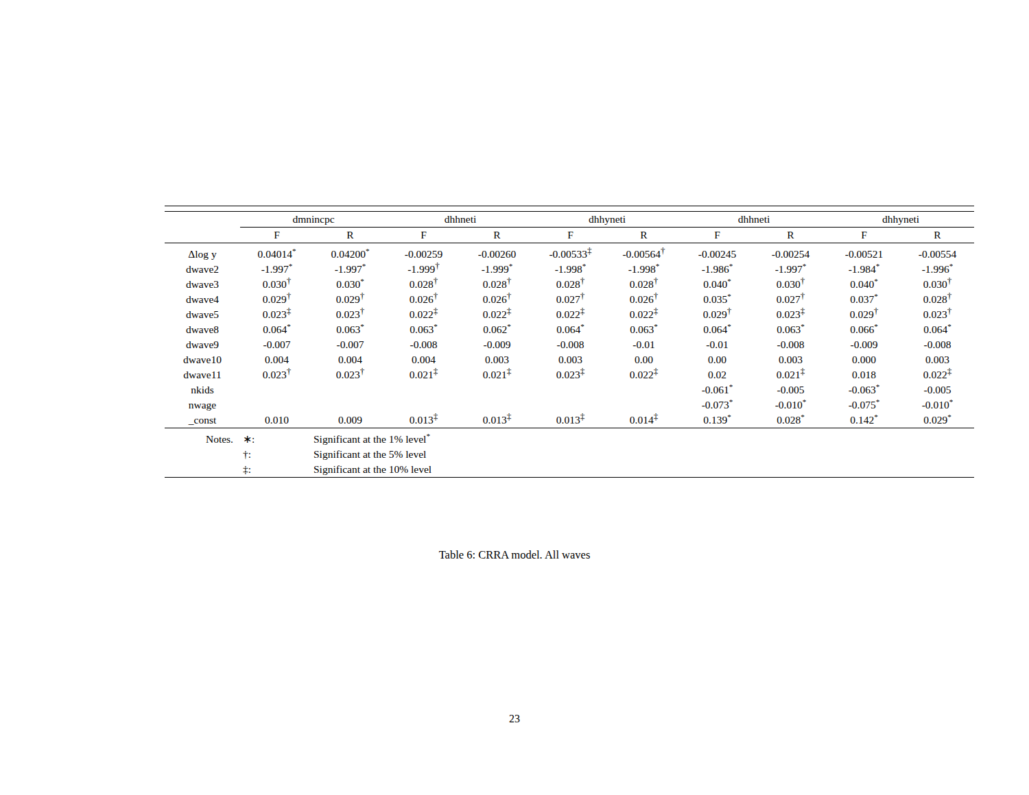| | dmnincpc | dhhneti | dhhyneti | dhhneti | dhhyneti |
| | F | R | F | R | F | R | F | R | F | R |
| Δlog y | 0.04014 * | 0.04200 * | -0.00259 | -0.00260 | -0.00533 ‡ | -0.00564 † | -0.00245 | -0.00254 | -0.00521 | -0.00554 |
| dwave2 | -1.997 * | -1.997 * | -1.999 † | -1.999 * | -1.998 * | -1.998 * | -1.986 * | -1.997 * | -1.984 * | -1.996 * |
| dwave3 | 0.030 † | 0.030 * | 0.028 † | 0.028 † | 0.028 † | 0.028 † | 0.040 * | 0.030 † | 0.040 * | 0.030 † |
| dwave4 | 0.029 † | 0.029 † | 0.026 † | 0.026 † | 0.027 † | 0.026 † | 0.035 * | 0.027 † | 0.037 * | 0.028 † |
| dwave5 | 0.023 ‡ | 0.023 † | 0.022 ‡ | 0.022 ‡ | 0.022 ‡ | 0.022 ‡ | 0.029 † | 0.023 ‡ | 0.029 † | 0.023 † |
| dwave8 | 0.064 * | 0.063 * | 0.063 * | 0.062 * | 0.064 * | 0.063 * | 0.064 * | 0.063 * | 0.066 * | 0.064 * |
| dwave9 | -0.007 | -0.007 | -0.008 | -0.009 | -0.008 | -0.01 | -0.01 | -0.008 | -0.009 | -0.008 |
| dwave10 | 0.004 | 0.004 | 0.004 | 0.003 | 0.003 | 0.00 | 0.00 | 0.003 | 0.000 | 0.003 |
| dwave11 | 0.023 † | 0.023 † | 0.021 ‡ | 0.021 ‡ | 0.023 ‡ | 0.022 ‡ | 0.02 | 0.021 ‡ | 0.018 | 0.022 ‡ |
| nkids | | | | | | | -0.061 * | -0.005 | -0.063 * | -0.005 |
| nwage | | | | | | | -0.073 * | -0.010 * | -0.075 * | -0.010 * |
| _const | 0.010 | 0.009 | 0.013 ‡ | 0.013 ‡ | 0.013 ‡ | 0.014 ‡ | 0.139 * | 0.028 * | 0.142 * | 0.029 * |
| Notes. | ∗: | Significant at the 1% level * |
| | †: | Significant at the 5% level |
| | ‡: | Significant at the 10% level |
Table 6: CRRA model. All waves
23